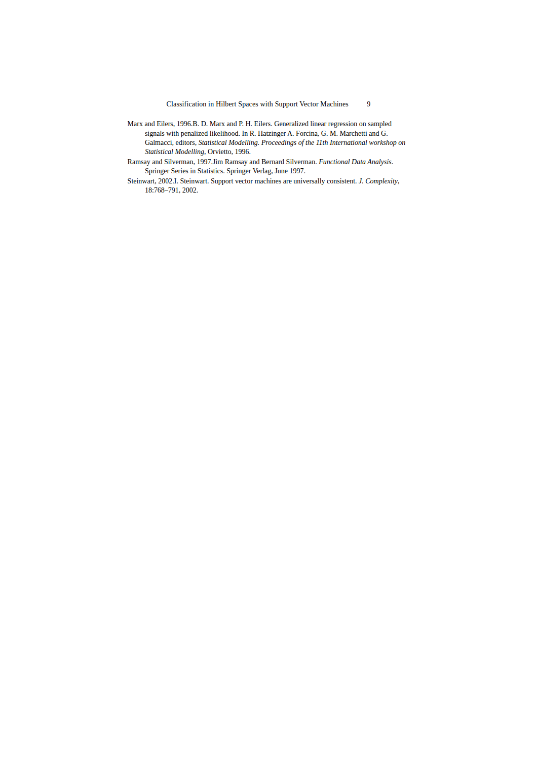Classification in Hilbert Spaces with Support Vector Machines 9
Marx and Eilers, 1996.B. D. Marx and P. H. Eilers. Generalized linear regression on sampled signals with penalized likelihood. In R. Hatzinger A. Forcina, G. M. Marchetti and G. Galmacci, editors, Statistical Modelling. Proceedings of the 11th International workshop on Statistical Modelling, Orvietto, 1996.
Ramsay and Silverman, 1997.Jim Ramsay and Bernard Silverman. Functional Data Analysis. Springer Series in Statistics. Springer Verlag, June 1997.
Steinwart, 2002.I. Steinwart. Support vector machines are universally consistent. J. Complexity, 18:768–791, 2002.